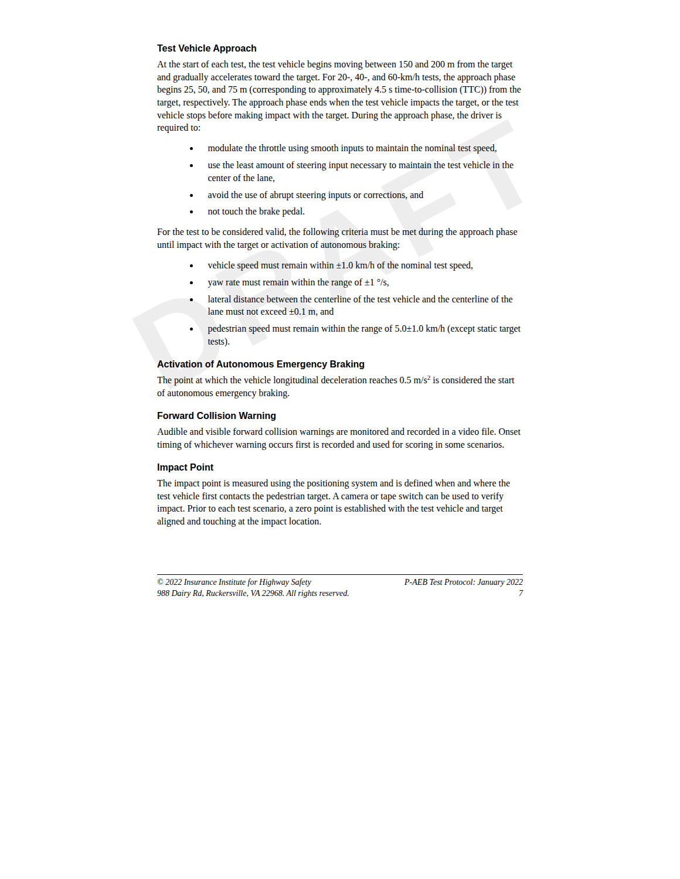DRAFT
Test Vehicle Approach
At the start of each test, the test vehicle begins moving between 150 and 200 m from the target and gradually accelerates toward the target. For 20-, 40-, and 60-km/h tests, the approach phase begins 25, 50, and 75 m (corresponding to approximately 4.5 s time-to-collision (TTC)) from the target, respectively. The approach phase ends when the test vehicle impacts the target, or the test vehicle stops before making impact with the target. During the approach phase, the driver is required to:
modulate the throttle using smooth inputs to maintain the nominal test speed,
use the least amount of steering input necessary to maintain the test vehicle in the center of the lane,
avoid the use of abrupt steering inputs or corrections, and
not touch the brake pedal.
For the test to be considered valid, the following criteria must be met during the approach phase until impact with the target or activation of autonomous braking:
vehicle speed must remain within ±1.0 km/h of the nominal test speed,
yaw rate must remain within the range of ±1 °/s,
lateral distance between the centerline of the test vehicle and the centerline of the lane must not exceed ±0.1 m, and
pedestrian speed must remain within the range of 5.0±1.0 km/h (except static target tests).
Activation of Autonomous Emergency Braking
The point at which the vehicle longitudinal deceleration reaches 0.5 m/s2 is considered the start of autonomous emergency braking.
Forward Collision Warning
Audible and visible forward collision warnings are monitored and recorded in a video file. Onset timing of whichever warning occurs first is recorded and used for scoring in some scenarios.
Impact Point
The impact point is measured using the positioning system and is defined when and where the test vehicle first contacts the pedestrian target. A camera or tape switch can be used to verify impact. Prior to each test scenario, a zero point is established with the test vehicle and target aligned and touching at the impact location.
© 2022 Insurance Institute for Highway Safety
P-AEB Test Protocol: January 2022
988 Dairy Rd, Ruckersville, VA 22968. All rights reserved.
7